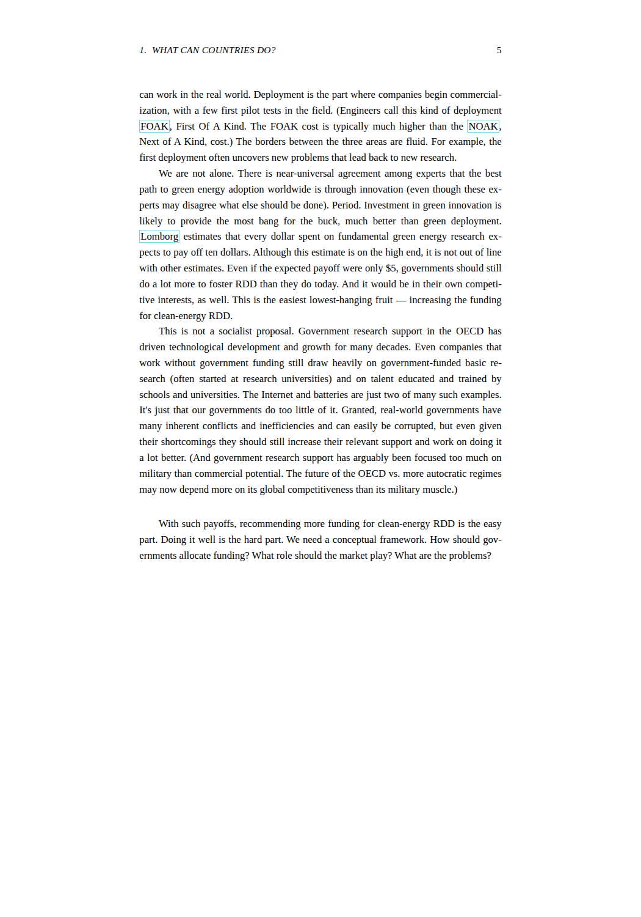1. WHAT CAN COUNTRIES DO? 5
can work in the real world. Deployment is the part where companies begin commercialization, with a few first pilot tests in the field. (Engineers call this kind of deployment FOAK, First Of A Kind. The FOAK cost is typically much higher than the NOAK, Next of A Kind, cost.) The borders between the three areas are fluid. For example, the first deployment often uncovers new problems that lead back to new research.
We are not alone. There is near-universal agreement among experts that the best path to green energy adoption worldwide is through innovation (even though these experts may disagree what else should be done). Period. Investment in green innovation is likely to provide the most bang for the buck, much better than green deployment. Lomborg estimates that every dollar spent on fundamental green energy research expects to pay off ten dollars. Although this estimate is on the high end, it is not out of line with other estimates. Even if the expected payoff were only $5, governments should still do a lot more to foster RDD than they do today. And it would be in their own competitive interests, as well. This is the easiest lowest-hanging fruit — increasing the funding for clean-energy RDD.
This is not a socialist proposal. Government research support in the OECD has driven technological development and growth for many decades. Even companies that work without government funding still draw heavily on government-funded basic research (often started at research universities) and on talent educated and trained by schools and universities. The Internet and batteries are just two of many such examples. It's just that our governments do too little of it. Granted, real-world governments have many inherent conflicts and inefficiencies and can easily be corrupted, but even given their shortcomings they should still increase their relevant support and work on doing it a lot better. (And government research support has arguably been focused too much on military than commercial potential. The future of the OECD vs. more autocratic regimes may now depend more on its global competitiveness than its military muscle.)
With such payoffs, recommending more funding for clean-energy RDD is the easy part. Doing it well is the hard part. We need a conceptual framework. How should governments allocate funding? What role should the market play? What are the problems?